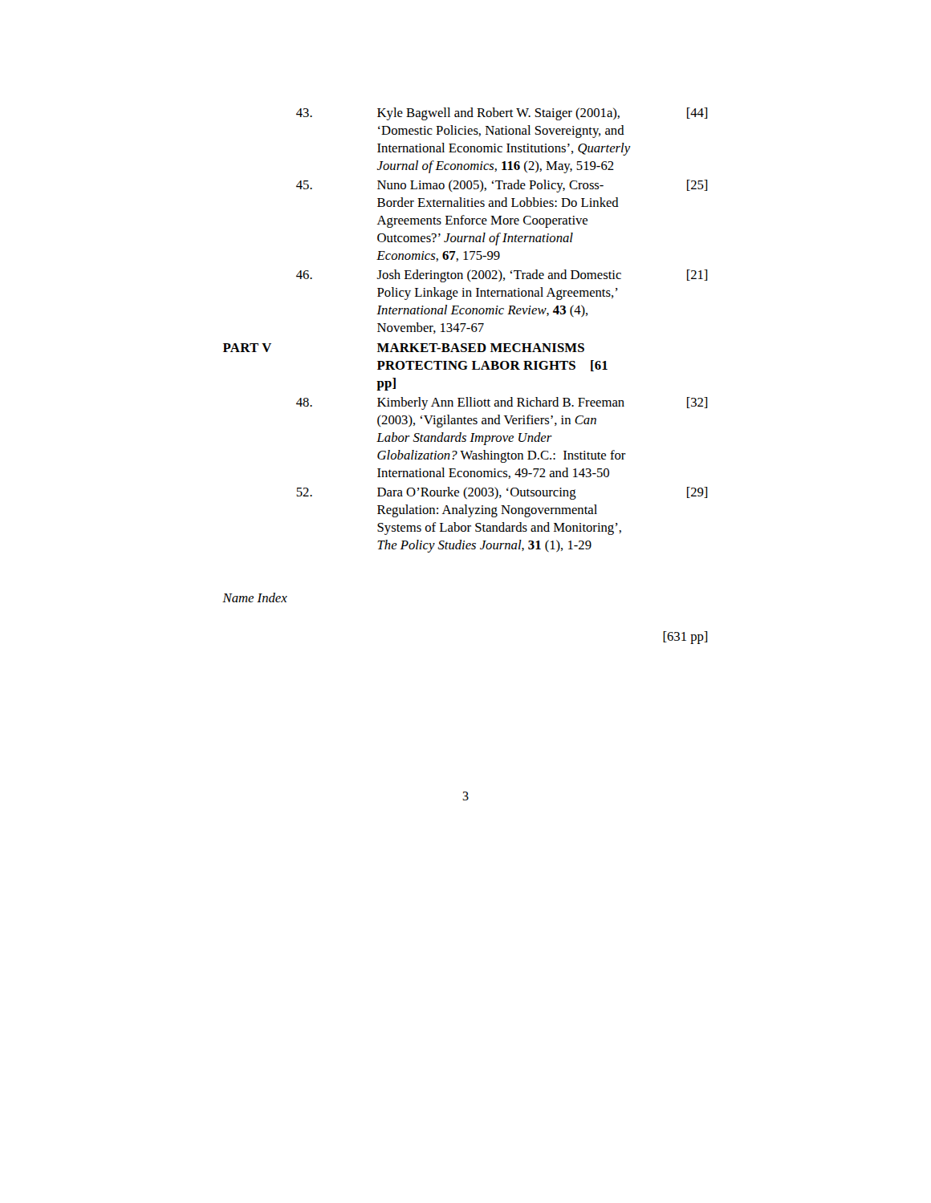| 43. | Kyle Bagwell and Robert W. Staiger (2001a), ‘Domestic Policies, National Sovereignty, and International Economic Institutions’, Quarterly Journal of Economics , 116 (2), May, 519-62 | [44] |
| 45. | Nuno Limao (2005), ‘Trade Policy, Cross-Border Externalities and Lobbies: Do Linked Agreements Enforce More Cooperative Outcomes?’ Journal of International Economics , 67 , 175-99 | [25] |
| 46. | Josh Ederington (2002), ‘Trade and Domestic Policy Linkage in International Agreements,’ International Economic Review , 43 (4), November, 1347-67 | [21] |
| PART V | MARKET-BASED MECHANISMS PROTECTING LABOR RIGHTS [61 pp] | |
| 48. | Kimberly Ann Elliott and Richard B. Freeman (2003), ‘Vigilantes and Verifiers’, in Can Labor Standards Improve Under Globalization? Washington D.C.: Institute for International Economics, 49-72 and 143-50 | [32] |
| 52. | Dara O’Rourke (2003), ‘Outsourcing Regulation: Analyzing Nongovernmental Systems of Labor Standards and Monitoring’, The Policy Studies Journal , 31 (1), 1-29 | [29] |
Name Index
[631 pp]
3